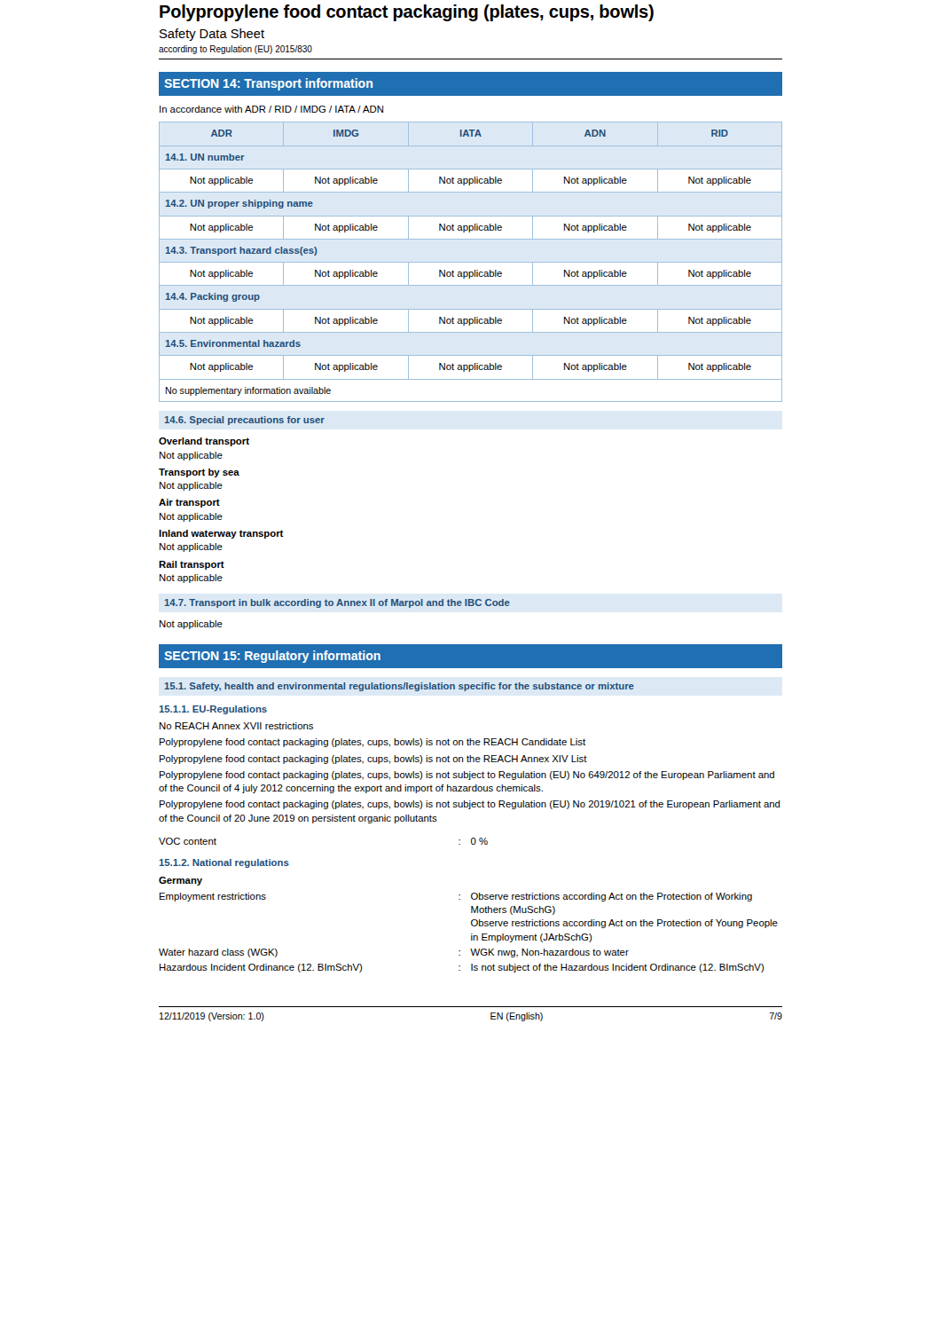Polypropylene food contact packaging (plates, cups, bowls)
Safety Data Sheet
according to Regulation (EU) 2015/830
SECTION 14: Transport information
In accordance with ADR / RID / IMDG / IATA / ADN
| ADR | IMDG | IATA | ADN | RID |
| --- | --- | --- | --- | --- |
| 14.1. UN number |
| Not applicable | Not applicable | Not applicable | Not applicable | Not applicable |
| 14.2. UN proper shipping name |
| Not applicable | Not applicable | Not applicable | Not applicable | Not applicable |
| 14.3. Transport hazard class(es) |
| Not applicable | Not applicable | Not applicable | Not applicable | Not applicable |
| 14.4. Packing group |
| Not applicable | Not applicable | Not applicable | Not applicable | Not applicable |
| 14.5. Environmental hazards |
| Not applicable | Not applicable | Not applicable | Not applicable | Not applicable |
| No supplementary information available |
14.6. Special precautions for user
Overland transport
Not applicable
Transport by sea
Not applicable
Air transport
Not applicable
Inland waterway transport
Not applicable
Rail transport
Not applicable
14.7. Transport in bulk according to Annex II of Marpol and the IBC Code
Not applicable
SECTION 15: Regulatory information
15.1. Safety, health and environmental regulations/legislation specific for the substance or mixture
15.1.1. EU-Regulations
No REACH Annex XVII restrictions
Polypropylene food contact packaging (plates, cups, bowls) is not on the REACH Candidate List
Polypropylene food contact packaging (plates, cups, bowls) is not on the REACH Annex XIV List
Polypropylene food contact packaging (plates, cups, bowls) is not subject to Regulation (EU) No 649/2012 of the European Parliament and of the Council of 4 july 2012 concerning the export and import of hazardous chemicals.
Polypropylene food contact packaging (plates, cups, bowls) is not subject to Regulation (EU) No 2019/1021 of the European Parliament and of the Council of 20 June 2019 on persistent organic pollutants
| VOC content | : | 0 % |
15.1.2. National regulations
Germany
| Employment restrictions | : | Observe restrictions according Act on the Protection of Working Mothers (MuSchG) Observe restrictions according Act on the Protection of Young People in Employment (JArbSchG) |
| Water hazard class (WGK) | : | WGK nwg, Non-hazardous to water |
| Hazardous Incident Ordinance (12. BImSchV) | : | Is not subject of the Hazardous Incident Ordinance (12. BImSchV) |
12/11/2019 (Version: 1.0) 7/9
EN (English)